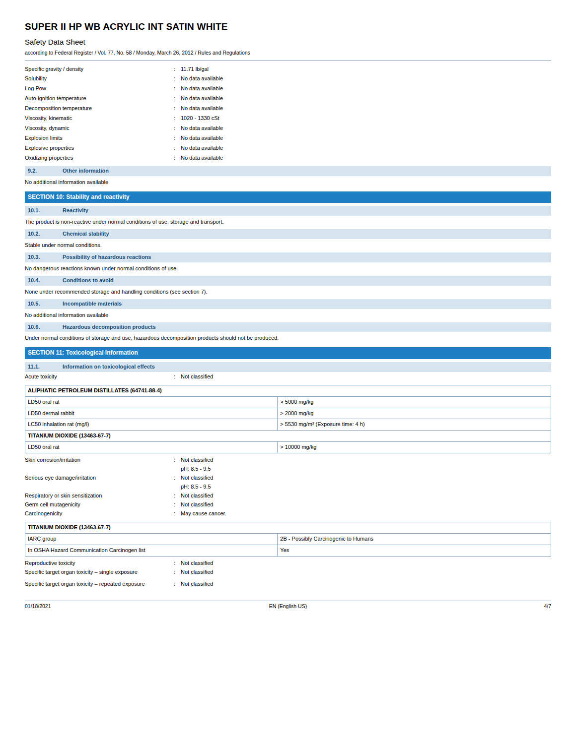SUPER II HP WB ACRYLIC INT SATIN WHITE
Safety Data Sheet
according to Federal Register / Vol. 77, No. 58 / Monday, March 26, 2012 / Rules and Regulations
| Specific gravity / density | : | 11.71 lb/gal |
| Solubility | : | No data available |
| Log Pow | : | No data available |
| Auto-ignition temperature | : | No data available |
| Decomposition temperature | : | No data available |
| Viscosity, kinematic | : | 1020 - 1330 cSt |
| Viscosity, dynamic | : | No data available |
| Explosion limits | : | No data available |
| Explosive properties | : | No data available |
| Oxidizing properties | : | No data available |
9.2. Other information
No additional information available
SECTION 10: Stability and reactivity
10.1. Reactivity
The product is non-reactive under normal conditions of use, storage and transport.
10.2. Chemical stability
Stable under normal conditions.
10.3. Possibility of hazardous reactions
No dangerous reactions known under normal conditions of use.
10.4. Conditions to avoid
None under recommended storage and handling conditions (see section 7).
10.5. Incompatible materials
No additional information available
10.6. Hazardous decomposition products
Under normal conditions of storage and use, hazardous decomposition products should not be produced.
SECTION 11: Toxicological information
11.1. Information on toxicological effects
Acute toxicity : Not classified
| ALIPHATIC PETROLEUM DISTILLATES (64741-88-4) |
| --- |
| LD50 oral rat | > 5000 mg/kg |
| LD50 dermal rabbit | > 2000 mg/kg |
| LC50 inhalation rat (mg/l) | > 5530 mg/m³ (Exposure time: 4 h) |
| TITANIUM DIOXIDE (13463-67-7) |
| LD50 oral rat | > 10000 mg/kg |
Skin corrosion/irritation : Not classified
pH: 8.5 - 9.5
Serious eye damage/irritation : Not classified
pH: 8.5 - 9.5
Respiratory or skin sensitization : Not classified
Germ cell mutagenicity : Not classified
Carcinogenicity : May cause cancer.
| TITANIUM DIOXIDE (13463-67-7) |
| --- |
| IARC group | 2B - Possibly Carcinogenic to Humans |
| In OSHA Hazard Communication Carcinogen list | Yes |
Reproductive toxicity : Not classified
Specific target organ toxicity – single exposure : Not classified
Specific target organ toxicity – repeated exposure : Not classified
01/18/2021
EN (English US)
4/7